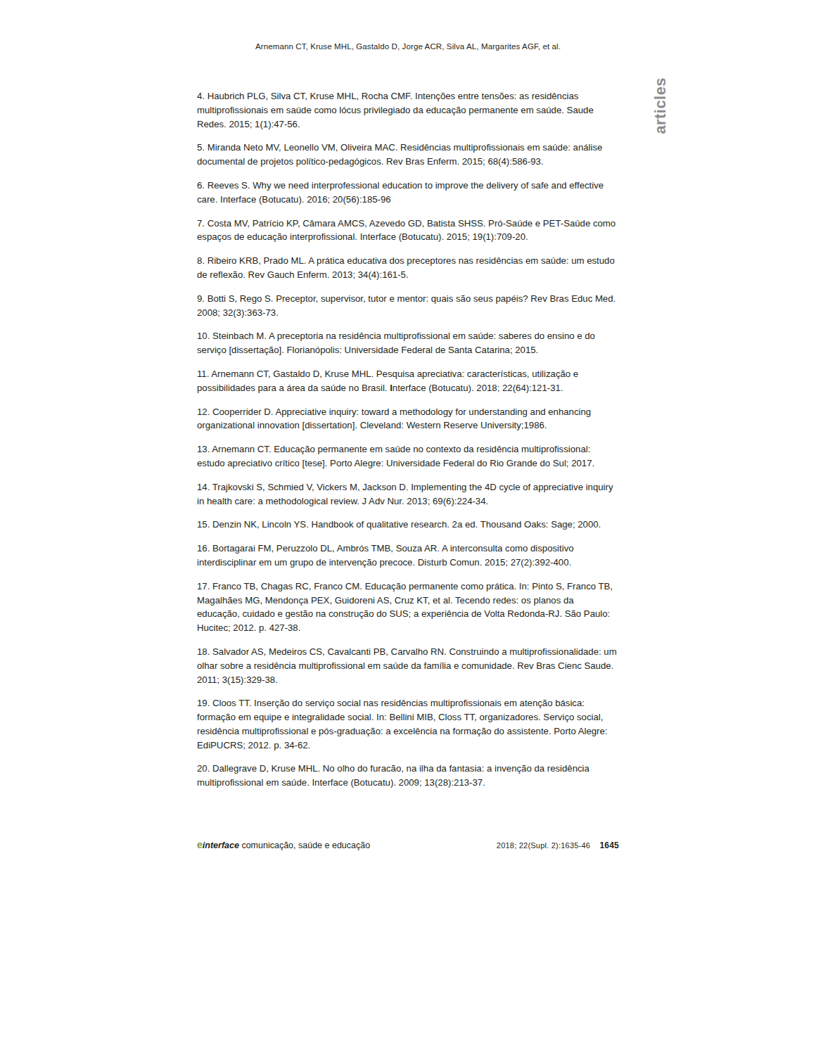Arnemann CT, Kruse MHL, Gastaldo D, Jorge ACR, Silva AL, Margarites AGF, et al.
articles
4. Haubrich PLG, Silva CT, Kruse MHL, Rocha CMF. Intenções entre tensões: as residências multiprofissionais em saúde como lócus privilegiado da educação permanente em saúde. Saude Redes. 2015; 1(1):47-56.
5. Miranda Neto MV, Leonello VM, Oliveira MAC. Residências multiprofissionais em saúde: análise documental de projetos político-pedagógicos. Rev Bras Enferm. 2015; 68(4):586-93.
6. Reeves S. Why we need interprofessional education to improve the delivery of safe and effective care. Interface (Botucatu). 2016; 20(56):185-96
7. Costa MV, Patrício KP, Câmara AMCS, Azevedo GD, Batista SHSS. Pró-Saúde e PET-Saúde como espaços de educação interprofissional. Interface (Botucatu). 2015; 19(1):709-20.
8. Ribeiro KRB, Prado ML. A prática educativa dos preceptores nas residências em saúde: um estudo de reflexão. Rev Gauch Enferm. 2013; 34(4):161-5.
9. Botti S, Rego S. Preceptor, supervisor, tutor e mentor: quais são seus papéis? Rev Bras Educ Med. 2008; 32(3):363-73.
10. Steinbach M. A preceptoria na residência multiprofissional em saúde: saberes do ensino e do serviço [dissertação]. Florianópolis: Universidade Federal de Santa Catarina; 2015.
11. Arnemann CT, Gastaldo D, Kruse MHL. Pesquisa apreciativa: características, utilização e possibilidades para a área da saúde no Brasil. Interface (Botucatu). 2018; 22(64):121-31.
12. Cooperrider D. Appreciative inquiry: toward a methodology for understanding and enhancing organizational innovation [dissertation]. Cleveland: Western Reserve University;1986.
13. Arnemann CT. Educação permanente em saúde no contexto da residência multiprofissional: estudo apreciativo crítico [tese]. Porto Alegre: Universidade Federal do Rio Grande do Sul; 2017.
14. Trajkovski S, Schmied V, Vickers M, Jackson D. Implementing the 4D cycle of appreciative inquiry in health care: a methodological review. J Adv Nur. 2013; 69(6):224-34.
15. Denzin NK, Lincoln YS. Handbook of qualitative research. 2a ed. Thousand Oaks: Sage; 2000.
16. Bortagarai FM, Peruzzolo DL, Ambrós TMB, Souza AR. A interconsulta como dispositivo interdisciplinar em um grupo de intervenção precoce. Disturb Comun. 2015; 27(2):392-400.
17. Franco TB, Chagas RC, Franco CM. Educação permanente como prática. In: Pinto S, Franco TB, Magalhães MG, Mendonça PEX, Guidoreni AS, Cruz KT, et al. Tecendo redes: os planos da educação, cuidado e gestão na construção do SUS; a experiência de Volta Redonda-RJ. São Paulo: Hucitec; 2012. p. 427-38.
18. Salvador AS, Medeiros CS, Cavalcanti PB, Carvalho RN. Construindo a multiprofissionalidade: um olhar sobre a residência multiprofissional em saúde da família e comunidade. Rev Bras Cienc Saude. 2011; 3(15):329-38.
19. Cloos TT. Inserção do serviço social nas residências multiprofissionais em atenção básica: formação em equipe e integralidade social. In: Bellini MIB, Closs TT, organizadores. Serviço social, residência multiprofissional e pós-graduação: a excelência na formação do assistente. Porto Alegre: EdiPUCRS; 2012. p. 34-62.
20. Dallegrave D, Kruse MHL. No olho do furacão, na ilha da fantasia: a invenção da residência multiprofissional em saúde. Interface (Botucatu). 2009; 13(28):213-37.
einterface comunicação, saúde e educação
2018; 22(Supl. 2):1635-46 1645